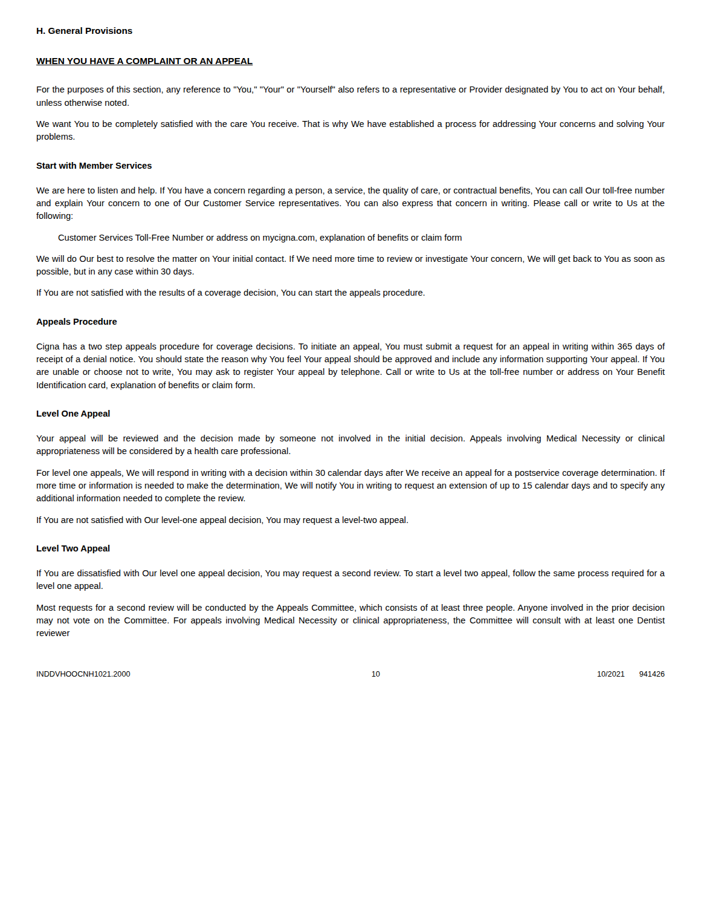H. General Provisions
WHEN YOU HAVE A COMPLAINT OR AN APPEAL
For the purposes of this section, any reference to "You," "Your" or "Yourself" also refers to a representative or Provider designated by You to act on Your behalf, unless otherwise noted.
We want You to be completely satisfied with the care You receive. That is why We have established a process for addressing Your concerns and solving Your problems.
Start with Member Services
We are here to listen and help. If You have a concern regarding a person, a service, the quality of care, or contractual benefits, You can call Our toll-free number and explain Your concern to one of Our Customer Service representatives. You can also express that concern in writing. Please call or write to Us at the following:
Customer Services Toll-Free Number or address on mycigna.com, explanation of benefits or claim form
We will do Our best to resolve the matter on Your initial contact. If We need more time to review or investigate Your concern, We will get back to You as soon as possible, but in any case within 30 days.
If You are not satisfied with the results of a coverage decision, You can start the appeals procedure.
Appeals Procedure
Cigna has a two step appeals procedure for coverage decisions. To initiate an appeal, You must submit a request for an appeal in writing within 365 days of receipt of a denial notice. You should state the reason why You feel Your appeal should be approved and include any information supporting Your appeal. If You are unable or choose not to write, You may ask to register Your appeal by telephone. Call or write to Us at the toll-free number or address on Your Benefit Identification card, explanation of benefits or claim form.
Level One Appeal
Your appeal will be reviewed and the decision made by someone not involved in the initial decision. Appeals involving Medical Necessity or clinical appropriateness will be considered by a health care professional.
For level one appeals, We will respond in writing with a decision within 30 calendar days after We receive an appeal for a postservice coverage determination. If more time or information is needed to make the determination, We will notify You in writing to request an extension of up to 15 calendar days and to specify any additional information needed to complete the review.
If You are not satisfied with Our level-one appeal decision, You may request a level-two appeal.
Level Two Appeal
If You are dissatisfied with Our level one appeal decision, You may request a second review. To start a level two appeal, follow the same process required for a level one appeal.
Most requests for a second review will be conducted by the Appeals Committee, which consists of at least three people. Anyone involved in the prior decision may not vote on the Committee. For appeals involving Medical Necessity or clinical appropriateness, the Committee will consult with at least one Dentist reviewer
INDDVHOOCNH1021.2000
10
10/2021941426